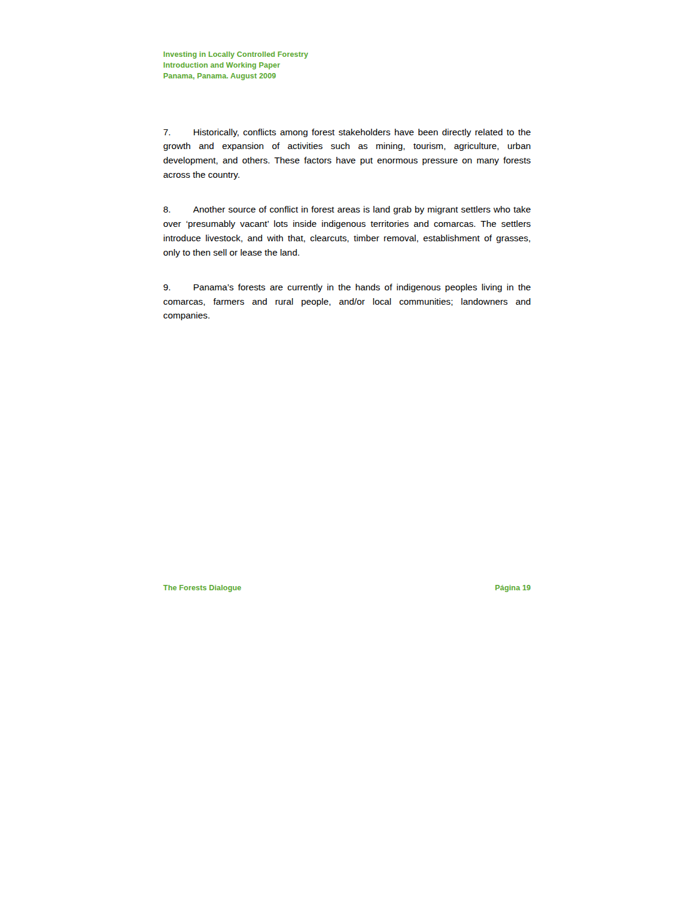Investing in Locally Controlled Forestry
Introduction and Working Paper
Panama, Panama. August 2009
7. Historically, conflicts among forest stakeholders have been directly related to the growth and expansion of activities such as mining, tourism, agriculture, urban development, and others. These factors have put enormous pressure on many forests across the country.
8. Another source of conflict in forest areas is land grab by migrant settlers who take over ‘presumably vacant’ lots inside indigenous territories and comarcas. The settlers introduce livestock, and with that, clearcuts, timber removal, establishment of grasses, only to then sell or lease the land.
9. Panama’s forests are currently in the hands of indigenous peoples living in the comarcas, farmers and rural people, and/or local communities; landowners and companies.
The Forests Dialogue
Página 19